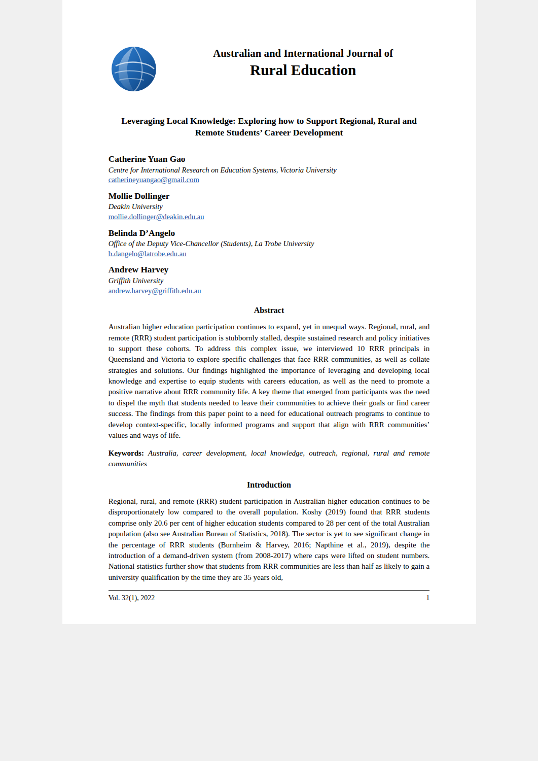Australian and International Journal of
Rural Education
Leveraging Local Knowledge: Exploring how to Support Regional, Rural and Remote Students’ Career Development
Catherine Yuan Gao
Centre for International Research on Education Systems, Victoria University
catherineyuangao@gmail.com
Mollie Dollinger
Deakin University
mollie.dollinger@deakin.edu.au
Belinda D’Angelo
Office of the Deputy Vice-Chancellor (Students), La Trobe University
b.dangelo@latrobe.edu.au
Andrew Harvey
Griffith University
andrew.harvey@griffith.edu.au
Abstract
Australian higher education participation continues to expand, yet in unequal ways. Regional, rural, and remote (RRR) student participation is stubbornly stalled, despite sustained research and policy initiatives to support these cohorts. To address this complex issue, we interviewed 10 RRR principals in Queensland and Victoria to explore specific challenges that face RRR communities, as well as collate strategies and solutions. Our findings highlighted the importance of leveraging and developing local knowledge and expertise to equip students with careers education, as well as the need to promote a positive narrative about RRR community life. A key theme that emerged from participants was the need to dispel the myth that students needed to leave their communities to achieve their goals or find career success. The findings from this paper point to a need for educational outreach programs to continue to develop context-specific, locally informed programs and support that align with RRR communities’ values and ways of life.
Keywords: Australia, career development, local knowledge, outreach, regional, rural and remote communities
Introduction
Regional, rural, and remote (RRR) student participation in Australian higher education continues to be disproportionately low compared to the overall population. Koshy (2019) found that RRR students comprise only 20.6 per cent of higher education students compared to 28 per cent of the total Australian population (also see Australian Bureau of Statistics, 2018). The sector is yet to see significant change in the percentage of RRR students (Burnheim & Harvey, 2016; Napthine et al., 2019), despite the introduction of a demand-driven system (from 2008-2017) where caps were lifted on student numbers. National statistics further show that students from RRR communities are less than half as likely to gain a university qualification by the time they are 35 years old,
Vol. 32(1), 2022
1